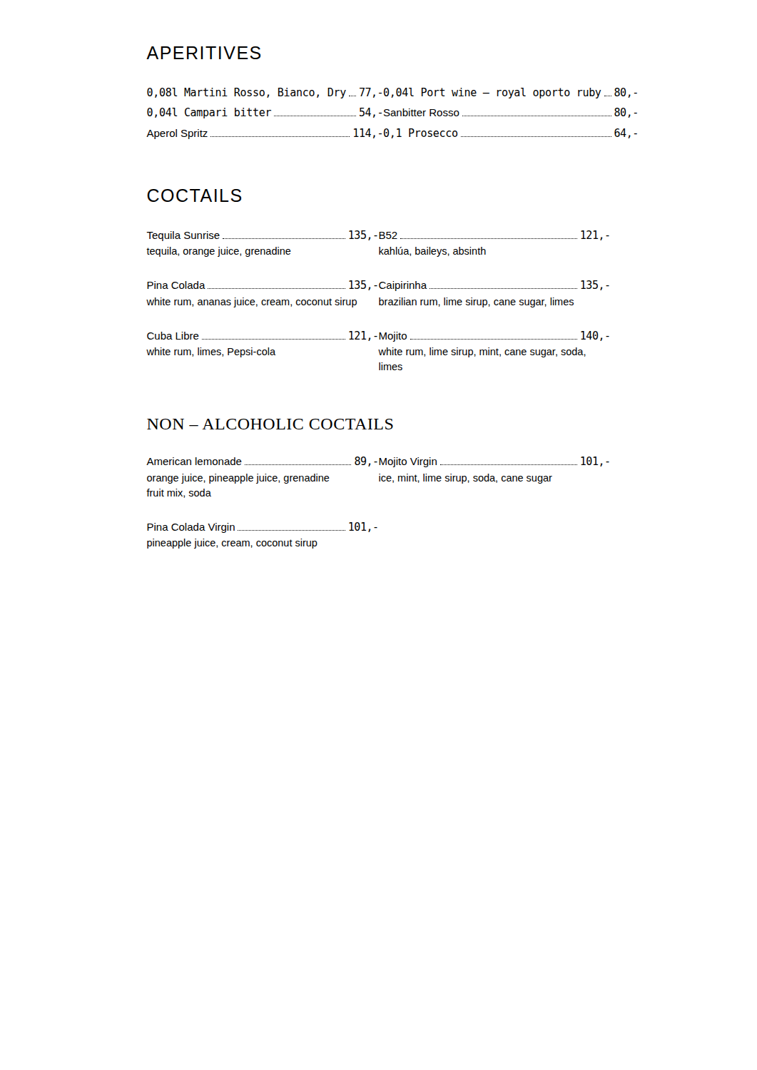APERITIVES
| 0,08l Martini Rosso, Bianco, Dry 77,- 0,04l Campari bitter 54,- Aperol Spritz 114,- | 0,04l Port wine – royal oporto ruby 80,- Sanbitter Rosso 80,- 0,1 Prosecco 64,- |
COCTAILS
| Tequila Sunrise 135,- tequila, orange juice, grenadine Pina Colada 135,- white rum, ananas juice, cream, coconut sirup Cuba Libre 121,- white rum, limes, Pepsi-cola | B52 121,- kahlúa, baileys, absinth Caipirinha 135,- brazilian rum, lime sirup, cane sugar, limes Mojito 140,- white rum, lime sirup, mint, cane sugar, soda, limes |
NON – ALCOHOLIC COCTAILS
| American lemonade 89,- orange juice, pineapple juice, grenadine fruit mix, soda Pina Colada Virgin 101,- pineapple juice, cream, coconut sirup | Mojito Virgin 101,- ice, mint, lime sirup, soda, cane sugar |